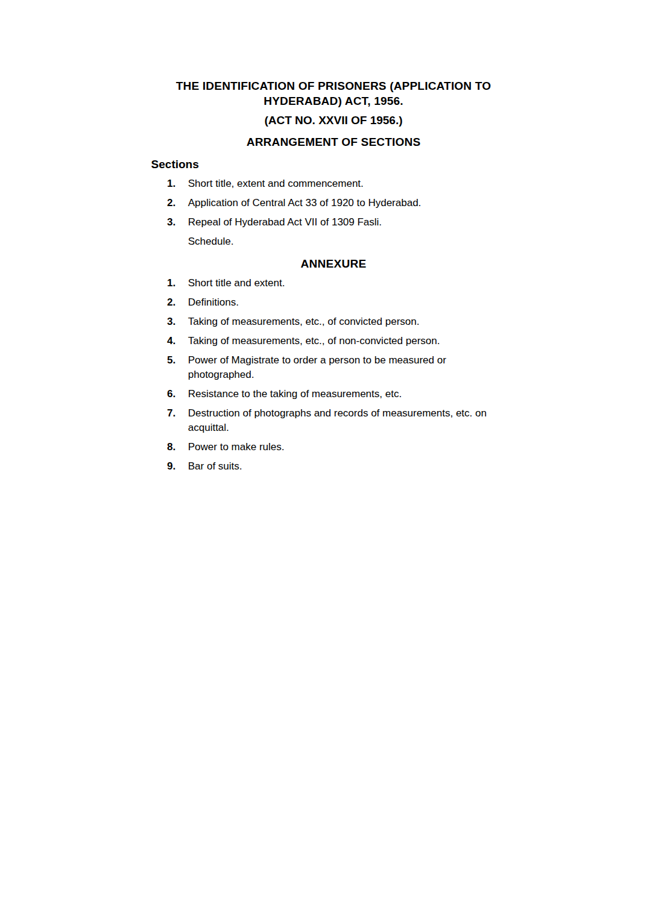THE IDENTIFICATION OF PRISONERS (APPLICATION TO HYDERABAD) ACT, 1956.
(ACT NO. XXVII OF 1956.)
ARRANGEMENT OF SECTIONS
Sections
1. Short title, extent and commencement.
2. Application of Central Act 33 of 1920 to Hyderabad.
3. Repeal of Hyderabad Act VII of 1309 Fasli.
Schedule.
ANNEXURE
1. Short title and extent.
2. Definitions.
3. Taking of measurements, etc., of convicted person.
4. Taking of measurements, etc., of non-convicted person.
5. Power of Magistrate to order a person to be measured or photographed.
6. Resistance to the taking of measurements, etc.
7. Destruction of photographs and records of measurements, etc. on acquittal.
8. Power to make rules.
9. Bar of suits.